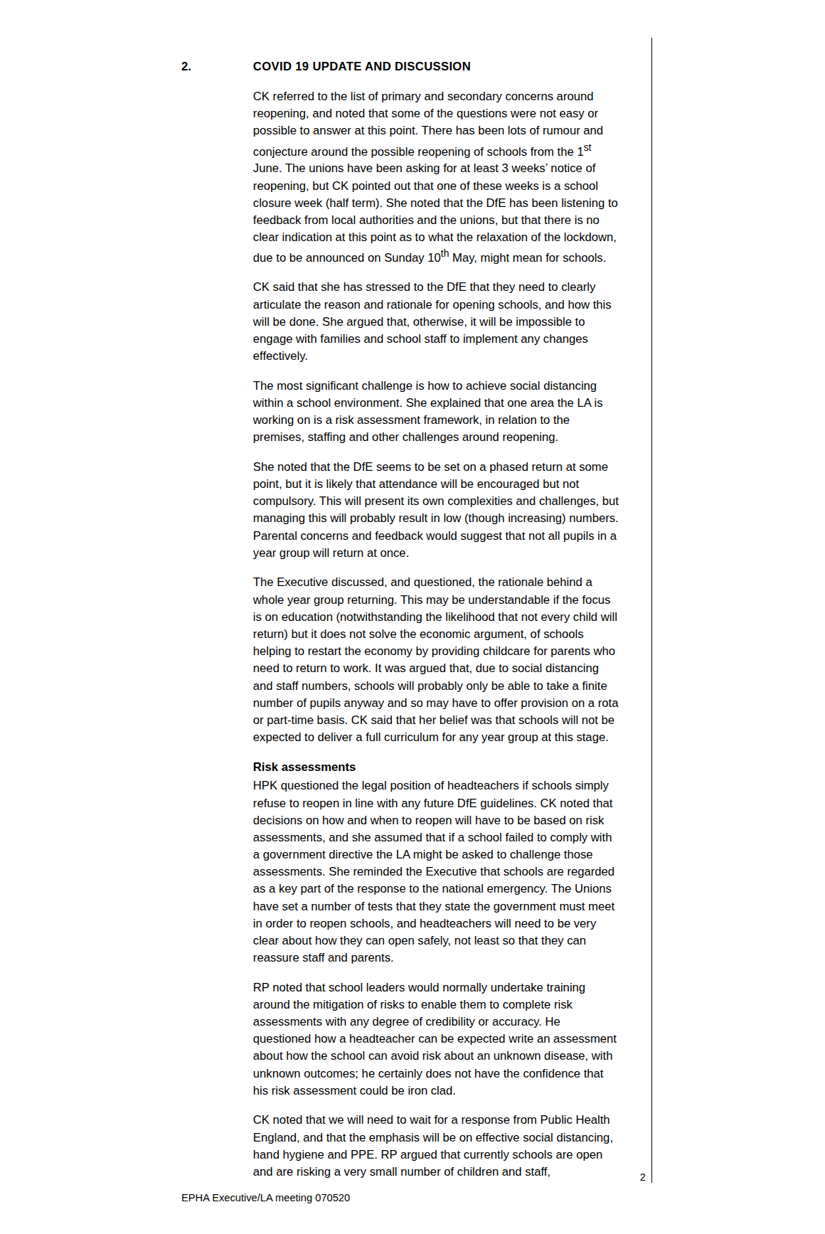2. COVID 19 UPDATE AND DISCUSSION
CK referred to the list of primary and secondary concerns around reopening, and noted that some of the questions were not easy or possible to answer at this point. There has been lots of rumour and conjecture around the possible reopening of schools from the 1st June. The unions have been asking for at least 3 weeks’ notice of reopening, but CK pointed out that one of these weeks is a school closure week (half term). She noted that the DfE has been listening to feedback from local authorities and the unions, but that there is no clear indication at this point as to what the relaxation of the lockdown, due to be announced on Sunday 10th May, might mean for schools.
CK said that she has stressed to the DfE that they need to clearly articulate the reason and rationale for opening schools, and how this will be done. She argued that, otherwise, it will be impossible to engage with families and school staff to implement any changes effectively.
The most significant challenge is how to achieve social distancing within a school environment. She explained that one area the LA is working on is a risk assessment framework, in relation to the premises, staffing and other challenges around reopening.
She noted that the DfE seems to be set on a phased return at some point, but it is likely that attendance will be encouraged but not compulsory. This will present its own complexities and challenges, but managing this will probably result in low (though increasing) numbers. Parental concerns and feedback would suggest that not all pupils in a year group will return at once.
The Executive discussed, and questioned, the rationale behind a whole year group returning. This may be understandable if the focus is on education (notwithstanding the likelihood that not every child will return) but it does not solve the economic argument, of schools helping to restart the economy by providing childcare for parents who need to return to work. It was argued that, due to social distancing and staff numbers, schools will probably only be able to take a finite number of pupils anyway and so may have to offer provision on a rota or part-time basis. CK said that her belief was that schools will not be expected to deliver a full curriculum for any year group at this stage.
Risk assessments
HPK questioned the legal position of headteachers if schools simply refuse to reopen in line with any future DfE guidelines. CK noted that decisions on how and when to reopen will have to be based on risk assessments, and she assumed that if a school failed to comply with a government directive the LA might be asked to challenge those assessments. She reminded the Executive that schools are regarded as a key part of the response to the national emergency. The Unions have set a number of tests that they state the government must meet in order to reopen schools, and headteachers will need to be very clear about how they can open safely, not least so that they can reassure staff and parents.
RP noted that school leaders would normally undertake training around the mitigation of risks to enable them to complete risk assessments with any degree of credibility or accuracy. He questioned how a headteacher can be expected write an assessment about how the school can avoid risk about an unknown disease, with unknown outcomes; he certainly does not have the confidence that his risk assessment could be iron clad.
CK noted that we will need to wait for a response from Public Health England, and that the emphasis will be on effective social distancing, hand hygiene and PPE. RP argued that currently schools are open and are risking a very small number of children and staff,
EPHA Executive/LA meeting 070520
2